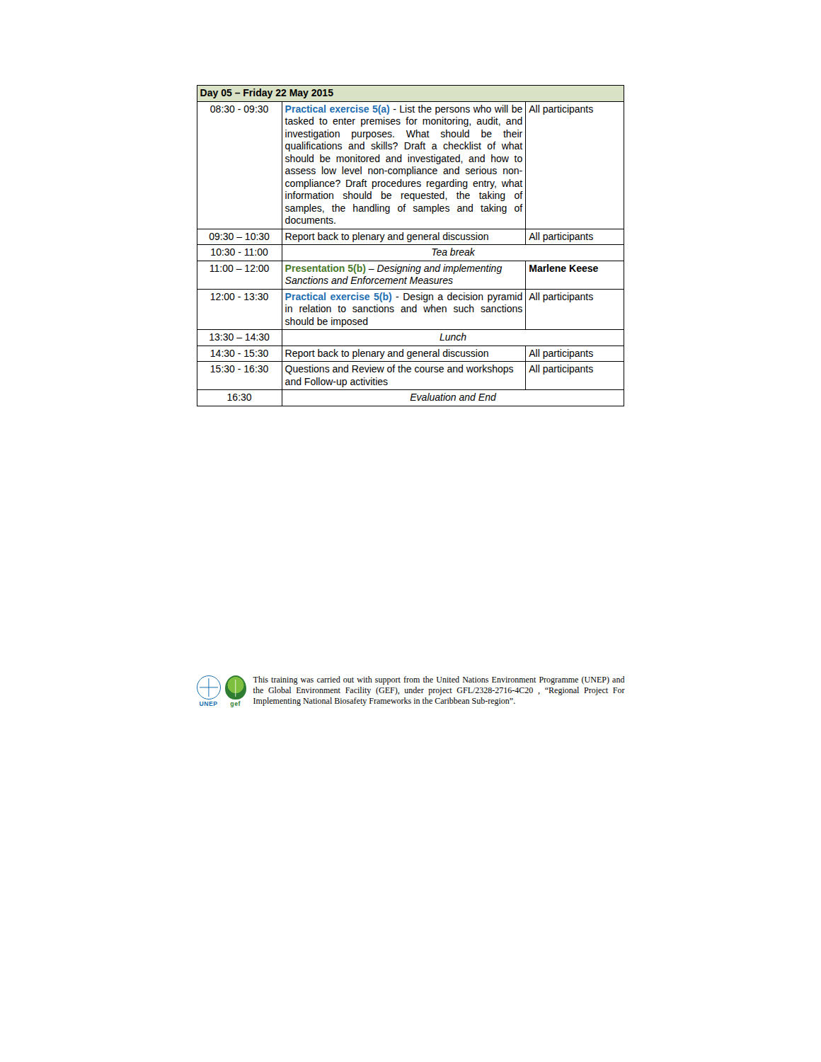| Day 05 – Friday 22 May 2015 |
| 08:30 - 09:30 | Practical exercise 5(a) - List the persons who will be tasked to enter premises for monitoring, audit, and investigation purposes. What should be their qualifications and skills? Draft a checklist of what should be monitored and investigated, and how to assess low level non-compliance and serious non-compliance? Draft procedures regarding entry, what information should be requested, the taking of samples, the handling of samples and taking of documents. | All participants |
| 09:30 – 10:30 | Report back to plenary and general discussion | All participants |
| 10:30 - 11:00 | Tea break |
| 11:00 – 12:00 | Presentation 5(b) – Designing and implementing Sanctions and Enforcement Measures | Marlene Keese |
| 12:00 - 13:30 | Practical exercise 5(b) - Design a decision pyramid in relation to sanctions and when such sanctions should be imposed | All participants |
| 13:30 – 14:30 | Lunch |
| 14:30 - 15:30 | Report back to plenary and general discussion | All participants |
| 15:30 - 16:30 | Questions and Review of the course and workshops and Follow-up activities | All participants |
| 16:30 | Evaluation and End |
UNEP
gef
This training was carried out with support from the United Nations Environment Programme (UNEP) and the Global Environment Facility (GEF), under project GFL/2328-2716-4C20 , “Regional Project For Implementing National Biosafety Frameworks in the Caribbean Sub-region”.